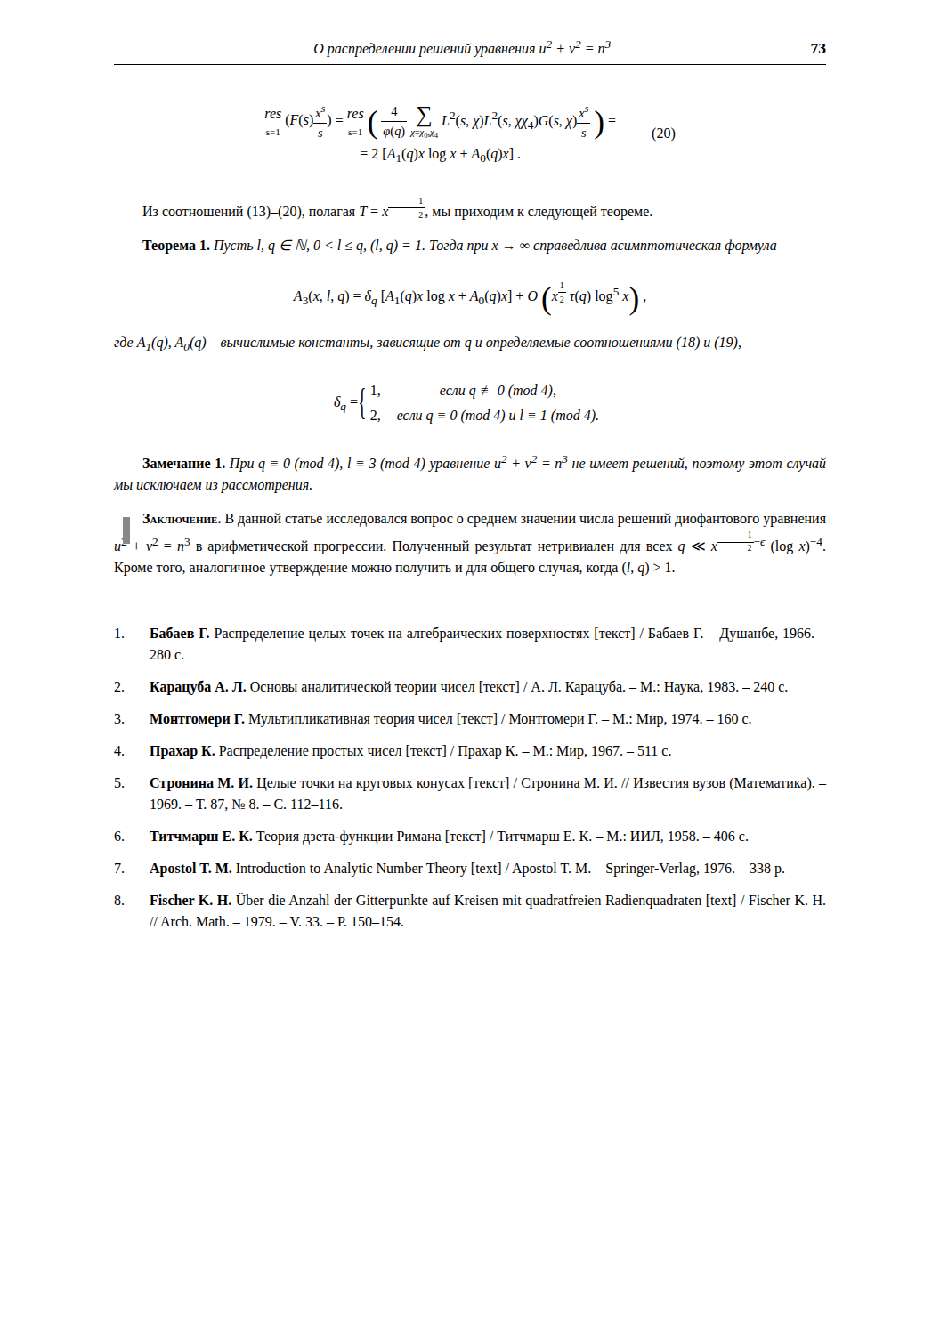О распределении решений уравнения u2 + v2 = n3 73
res s=1 (F(s)xs s) = res s=1 ( 4 φ(q) ∑χ=χ0,χ4 L2(s, χ)L2(s, χχ4)G(s, χ)xs s ) =
= 2 [A1(q)x log x + A0(q)x] .
(20)
Из соотношений (13)–(20), полагая T = x12, мы приходим к следующей теореме.
Теорема 1. Пусть l, q ∈ ℕ, 0 < l ≤ q, (l, q) = 1. Тогда при x → ∞ справедлива асимптотическая формула
A3(x, l, q) = δq [A1(q)x log x + A0(q)x] + O (x12 τ(q) log5 x) ,
где A1(q), A0(q) – вычислимые константы, зависящие от q и определяемые соотношениями (18) и (19),
δq =
| 1, | если q ≢ 0 (mod 4), |
| 2, | если q ≡ 0 (mod 4) и l ≡ 1 (mod 4). |
Замечание 1. При q ≡ 0 (mod 4), l ≡ 3 (mod 4) уравнение u2 + v2 = n3 не имеет решений, поэтому этот случай мы исключаем из рассмотрения.
Заключение. В данной статье исследовался вопрос о среднем значении числа решений диофантового уравнения u2 + v2 = n3 в арифметической прогрессии. Полученный результат нетривиален для всех q ≪ x12−ϵ (log x)−4. Кроме того, аналогичное утверждение можно получить и для общего случая, когда (l, q) > 1.
Бабаев Г. Распределение целых точек на алгебраических поверхностях [текст] / Бабаев Г. – Душанбе, 1966. – 280 с.
Карацуба А. Л. Основы аналитической теории чисел [текст] / А. Л. Карацуба. – М.: Наука, 1983. – 240 с.
Монтгомери Г. Мультипликативная теория чисел [текст] / Монтгомери Г. – М.: Мир, 1974. – 160 с.
Прахар К. Распределение простых чисел [текст] / Прахар К. – М.: Мир, 1967. – 511 с.
Стронина М. И. Целые точки на круговых конусах [текст] / Стронина М. И. // Известия вузов (Математика). – 1969. – Т. 87, № 8. – С. 112–116.
Титчмарш Е. К. Теория дзета-функции Римана [текст] / Титчмарш Е. К. – М.: ИИЛ, 1958. – 406 с.
Apostol T. M. Introduction to Analytic Number Theory [text] / Apostol T. M. – Springer-Verlag, 1976. – 338 p.
Fischer K. H. Über die Anzahl der Gitterpunkte auf Kreisen mit quadratfreien Radienquadraten [text] / Fischer K. H. // Arch. Math. – 1979. – V. 33. – P. 150–154.